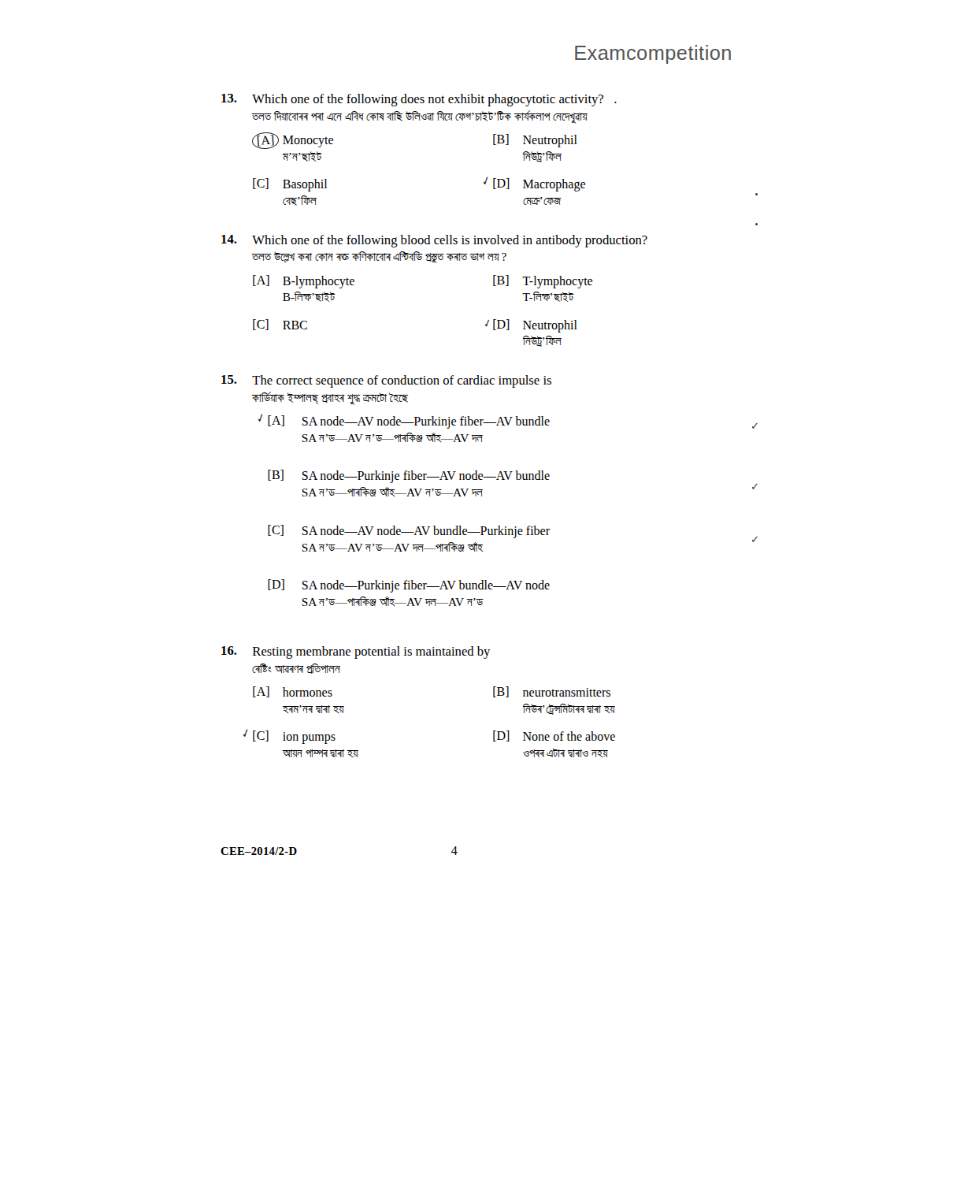Examcompetition
13.
Which one of the following does not exhibit phagocytotic activity? . তলত দিয়াবোৰৰ পৰা এনে এবিধ কোষ বাছি উলিওৱা যিয়ে ফেগ’চাইট’টিক কাৰ্যকলাপ নেদেখুৱায়
[A]
Monocyteম’ন’ছাইট
[B]
Neutrophilনিউট্ৰ’ফিল
[C]
Basophilবেছ’ফিল
[D]
Macrophageমেক্ৰ’ফেজ
14.
Which one of the following blood cells is involved in antibody production? তলত উল্লেখ কৰা কোন ৰক্ত কণিকাবোৰ এন্টিবডি প্ৰস্তুত কৰাত ভাগ লয় ?
[A]
B-lymphocyteB-লিম্ফ’ছাইট
[B]
T-lymphocyteT-লিম্ফ’ছাইট
[C]
RBC
[D]
Neutrophilনিউট্ৰ’ফিল
15.
The correct sequence of conduction of cardiac impulse is কাৰ্ডিয়াক ইম্পালছ্ প্ৰবাহৰ শুদ্ধ ক্ৰমটো হৈছে
[A]
SA node—AV node—Purkinje fiber—AV bundleSA ন’ড—AV ন’ড—পাৰকিঞ্জ আঁহ—AV দল
[B]
SA node—Purkinje fiber—AV node—AV bundleSA ন’ড—পাৰকিঞ্জ আঁহ—AV ন’ড—AV দল
[C]
SA node—AV node—AV bundle—Purkinje fiberSA ন’ড—AV ন’ড—AV দল—পাৰকিঞ্জ আঁহ
[D]
SA node—Purkinje fiber—AV bundle—AV nodeSA ন’ড—পাৰকিঞ্জ আঁহ—AV দল—AV ন’ড
16.
Resting membrane potential is maintained by ৰেষ্টিং আৱৰণৰ প্ৰতিপালন
[A]
hormonesহৰম’নৰ দ্বাৰা হয়
[B]
neurotransmittersনিউৰ’ট্ৰেন্সমিটাৰৰ দ্বাৰা হয়
[C]
ion pumpsআয়ন পাম্পৰ দ্বাৰা হয়
[D]
None of the aboveওপৰৰ এটাৰ দ্বাৰাও নহয়
✓ ✓ ✓
CEE–2014/2-D
4